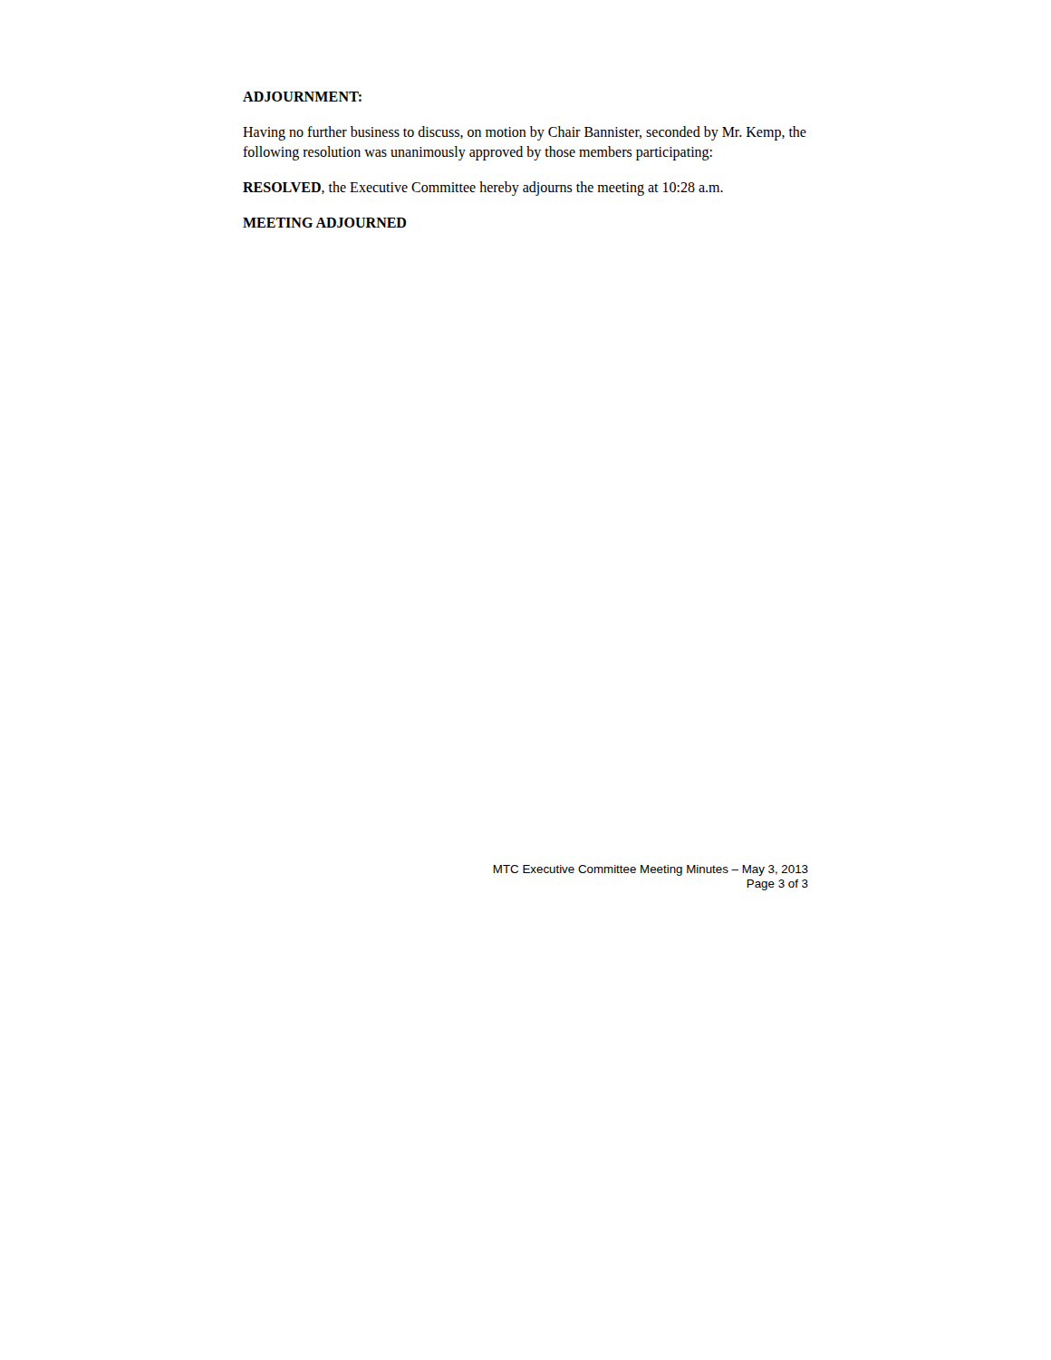ADJOURNMENT:
Having no further business to discuss, on motion by Chair Bannister, seconded by Mr. Kemp, the following resolution was unanimously approved by those members participating:
RESOLVED, the Executive Committee hereby adjourns the meeting at 10:28 a.m.
MEETING ADJOURNED
MTC Executive Committee Meeting Minutes – May 3, 2013
Page 3 of 3